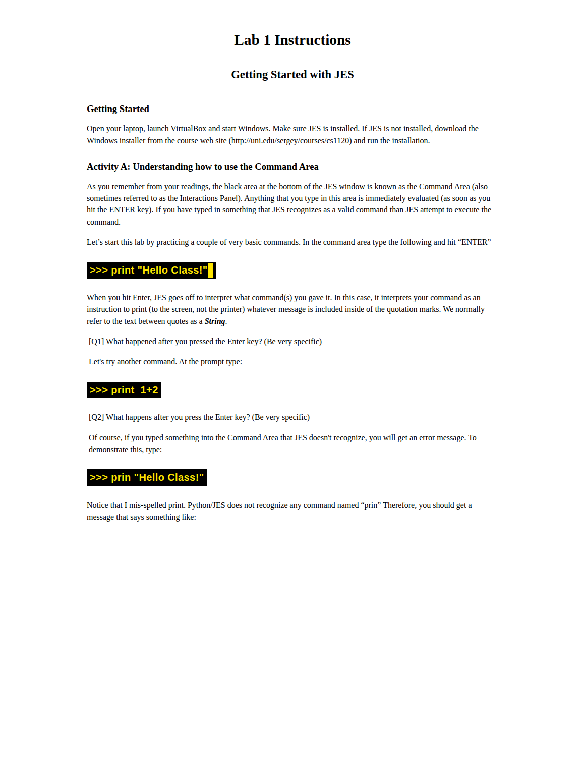Lab 1 Instructions
Getting Started with JES
Getting Started
Open your laptop, launch VirtualBox and start Windows. Make sure JES is installed. If JES is not installed, download the Windows installer from the course web site (http://uni.edu/sergey/courses/cs1120) and run the installation.
Activity A: Understanding how to use the Command Area
As you remember from your readings, the black area at the bottom of the JES window is known as the Command Area (also sometimes referred to as the Interactions Panel). Anything that you type in this area is immediately evaluated (as soon as you hit the ENTER key). If you have typed in something that JES recognizes as a valid command than JES attempt to execute the command.
Let’s start this lab by practicing a couple of very basic commands. In the command area type the following and hit “ENTER”
>>> print "Hello Class!"
When you hit Enter, JES goes off to interpret what command(s) you gave it. In this case, it interprets your command as an instruction to print (to the screen, not the printer) whatever message is included inside of the quotation marks. We normally refer to the text between quotes as a String.
[Q1] What happened after you pressed the Enter key? (Be very specific)
Let's try another command. At the prompt type:
>>> print 1+2
[Q2] What happens after you press the Enter key? (Be very specific)
Of course, if you typed something into the Command Area that JES doesn't recognize, you will get an error message. To demonstrate this, type:
>>> prin "Hello Class!"
Notice that I mis-spelled print. Python/JES does not recognize any command named “prin” Therefore, you should get a message that says something like: